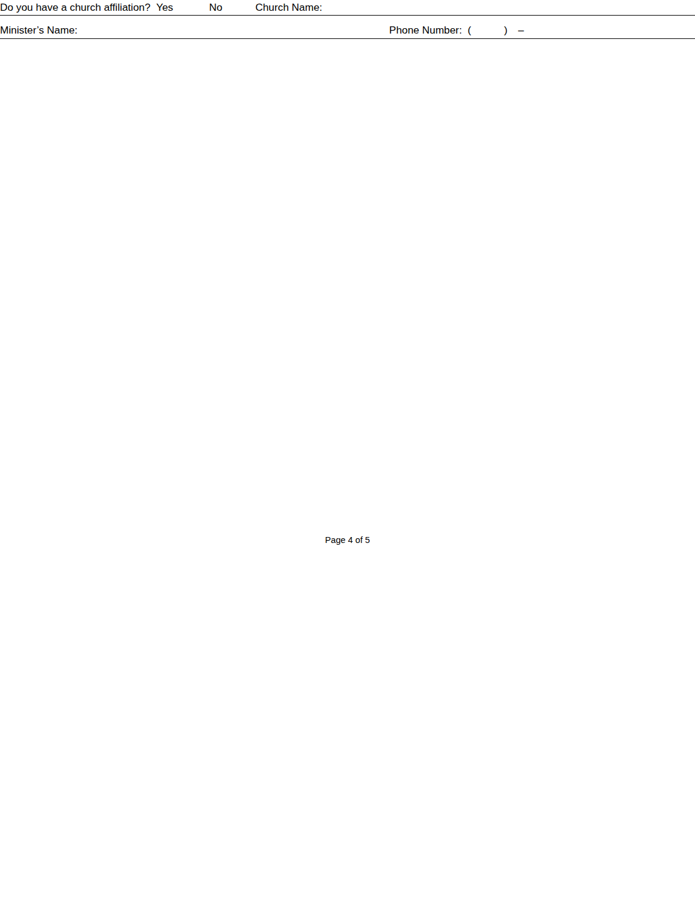Do you have a church affiliation? Yes No Church Name:
Minister’s Name: Phone Number: ( )–
Page 4 of 5